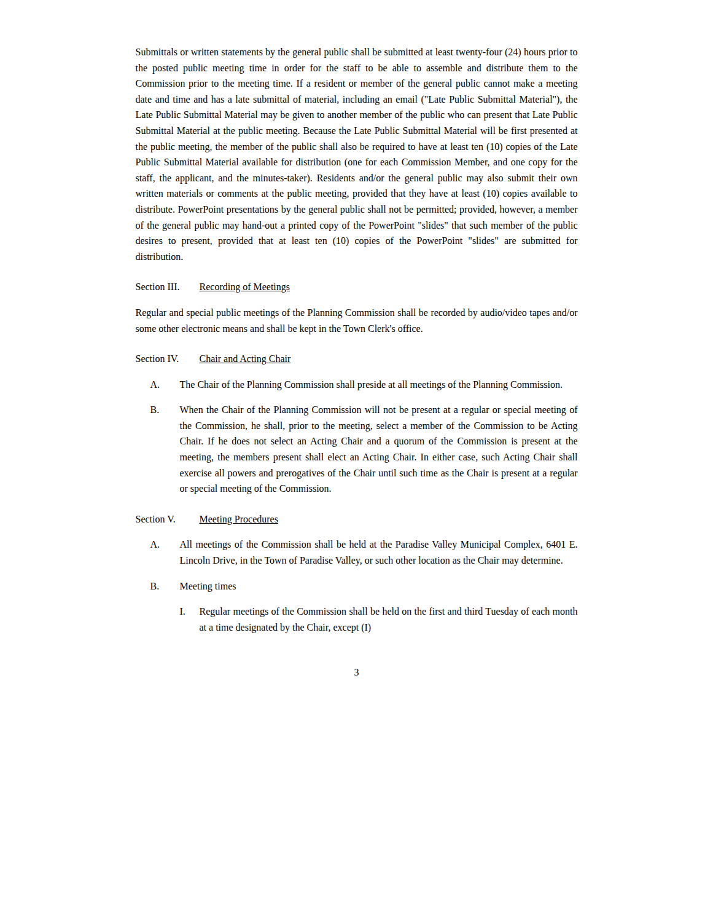Submittals or written statements by the general public shall be submitted at least twenty-four (24) hours prior to the posted public meeting time in order for the staff to be able to assemble and distribute them to the Commission prior to the meeting time. If a resident or member of the general public cannot make a meeting date and time and has a late submittal of material, including an email ("Late Public Submittal Material"), the Late Public Submittal Material may be given to another member of the public who can present that Late Public Submittal Material at the public meeting. Because the Late Public Submittal Material will be first presented at the public meeting, the member of the public shall also be required to have at least ten (10) copies of the Late Public Submittal Material available for distribution (one for each Commission Member, and one copy for the staff, the applicant, and the minutes-taker). Residents and/or the general public may also submit their own written materials or comments at the public meeting, provided that they have at least (10) copies available to distribute. PowerPoint presentations by the general public shall not be permitted; provided, however, a member of the general public may hand-out a printed copy of the PowerPoint "slides" that such member of the public desires to present, provided that at least ten (10) copies of the PowerPoint "slides" are submitted for distribution.
Section III. Recording of Meetings
Regular and special public meetings of the Planning Commission shall be recorded by audio/video tapes and/or some other electronic means and shall be kept in the Town Clerk's office.
Section IV. Chair and Acting Chair
A. The Chair of the Planning Commission shall preside at all meetings of the Planning Commission.
B. When the Chair of the Planning Commission will not be present at a regular or special meeting of the Commission, he shall, prior to the meeting, select a member of the Commission to be Acting Chair. If he does not select an Acting Chair and a quorum of the Commission is present at the meeting, the members present shall elect an Acting Chair. In either case, such Acting Chair shall exercise all powers and prerogatives of the Chair until such time as the Chair is present at a regular or special meeting of the Commission.
Section V. Meeting Procedures
A. All meetings of the Commission shall be held at the Paradise Valley Municipal Complex, 6401 E. Lincoln Drive, in the Town of Paradise Valley, or such other location as the Chair may determine.
B. Meeting times
I. Regular meetings of the Commission shall be held on the first and third Tuesday of each month at a time designated by the Chair, except (I)
3